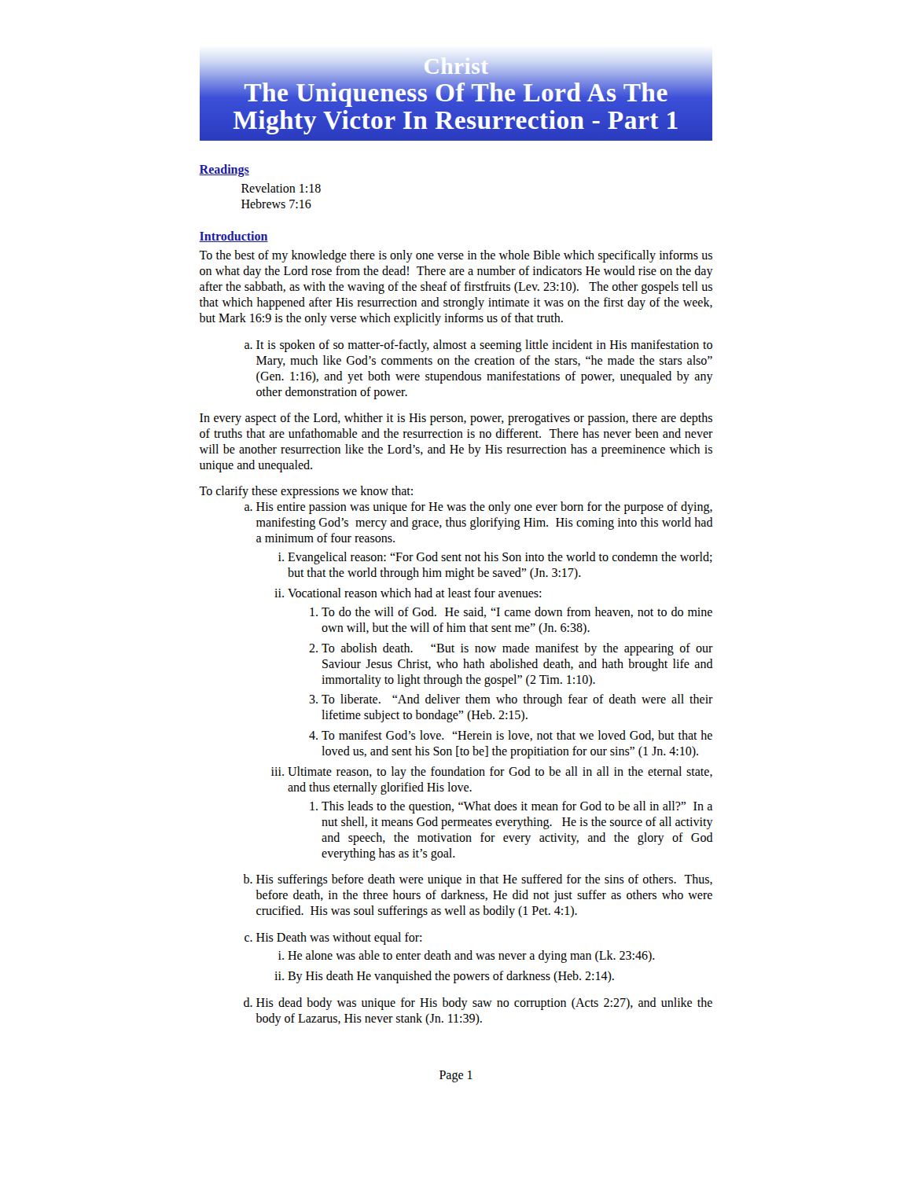Christ
The Uniqueness Of The Lord As The Mighty Victor In Resurrection - Part 1
Readings
Revelation 1:18
Hebrews 7:16
Introduction
To the best of my knowledge there is only one verse in the whole Bible which specifically informs us on what day the Lord rose from the dead! There are a number of indicators He would rise on the day after the sabbath, as with the waving of the sheaf of firstfruits (Lev. 23:10). The other gospels tell us that which happened after His resurrection and strongly intimate it was on the first day of the week, but Mark 16:9 is the only verse which explicitly informs us of that truth.
It is spoken of so matter-of-factly, almost a seeming little incident in His manifestation to Mary, much like God’s comments on the creation of the stars, “he made the stars also” (Gen. 1:16), and yet both were stupendous manifestations of power, unequaled by any other demonstration of power.
In every aspect of the Lord, whither it is His person, power, prerogatives or passion, there are depths of truths that are unfathomable and the resurrection is no different. There has never been and never will be another resurrection like the Lord’s, and He by His resurrection has a preeminence which is unique and unequaled.
To clarify these expressions we know that:
His entire passion was unique for He was the only one ever born for the purpose of dying, manifesting God’s mercy and grace, thus glorifying Him. His coming into this world had a minimum of four reasons.
Evangelical reason: “For God sent not his Son into the world to condemn the world; but that the world through him might be saved” (Jn. 3:17).
Vocational reason which had at least four avenues:
To do the will of God. He said, “I came down from heaven, not to do mine own will, but the will of him that sent me” (Jn. 6:38).
To abolish death. “But is now made manifest by the appearing of our Saviour Jesus Christ, who hath abolished death, and hath brought life and immortality to light through the gospel” (2 Tim. 1:10).
To liberate. “And deliver them who through fear of death were all their lifetime subject to bondage” (Heb. 2:15).
To manifest God’s love. “Herein is love, not that we loved God, but that he loved us, and sent his Son [to be] the propitiation for our sins” (1 Jn. 4:10).
Ultimate reason, to lay the foundation for God to be all in all in the eternal state, and thus eternally glorified His love.
This leads to the question, “What does it mean for God to be all in all?” In a nut shell, it means God permeates everything. He is the source of all activity and speech, the motivation for every activity, and the glory of God everything has as it’s goal.
His sufferings before death were unique in that He suffered for the sins of others. Thus, before death, in the three hours of darkness, He did not just suffer as others who were crucified. His was soul sufferings as well as bodily (1 Pet. 4:1).
His Death was without equal for:
He alone was able to enter death and was never a dying man (Lk. 23:46).
By His death He vanquished the powers of darkness (Heb. 2:14).
His dead body was unique for His body saw no corruption (Acts 2:27), and unlike the body of Lazarus, His never stank (Jn. 11:39).
Page 1